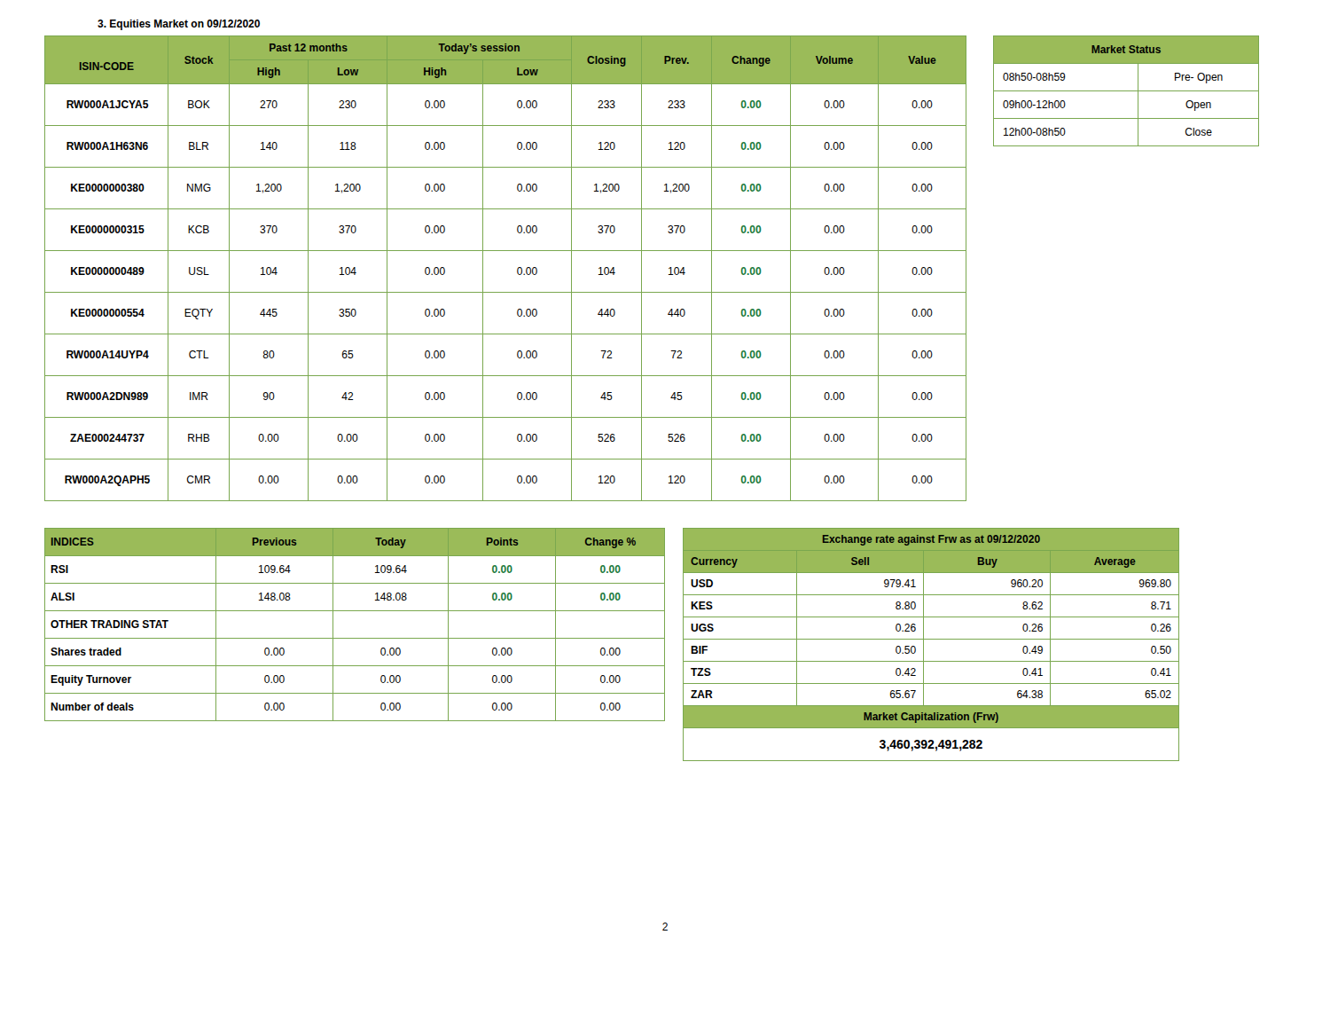3. Equities Market on 09/12/2020
| / ISIN-CODE / Stock / Past 12 months / Today’s session / Closing / Prev. / Change / Volume / Value / / --- / --- / --- / --- / --- / --- / --- / --- / --- / / High / Low / High / Low / / RW000A1JCYA5 / BOK / 270 / 230 / 0.00 / 0.00 / 233 / 233 / 0.00 / 0.00 / 0.00 / / RW000A1H63N6 / BLR / 140 / 118 / 0.00 / 0.00 / 120 / 120 / 0.00 / 0.00 / 0.00 / / KE0000000380 / NMG / 1,200 / 1,200 / 0.00 / 0.00 / 1,200 / 1,200 / 0.00 / 0.00 / 0.00 / / KE0000000315 / KCB / 370 / 370 / 0.00 / 0.00 / 370 / 370 / 0.00 / 0.00 / 0.00 / / KE0000000489 / USL / 104 / 104 / 0.00 / 0.00 / 104 / 104 / 0.00 / 0.00 / 0.00 / / KE0000000554 / EQTY / 445 / 350 / 0.00 / 0.00 / 440 / 440 / 0.00 / 0.00 / 0.00 / / RW000A14UYP4 / CTL / 80 / 65 / 0.00 / 0.00 / 72 / 72 / 0.00 / 0.00 / 0.00 / / RW000A2DN989 / IMR / 90 / 42 / 0.00 / 0.00 / 45 / 45 / 0.00 / 0.00 / 0.00 / / ZAE000244737 / RHB / 0.00 / 0.00 / 0.00 / 0.00 / 526 / 526 / 0.00 / 0.00 / 0.00 / / RW000A2QAPH5 / CMR / 0.00 / 0.00 / 0.00 / 0.00 / 120 / 120 / 0.00 / 0.00 / 0.00 / | / Market Status / / --- / / 08h50-08h59 / Pre- Open / / 09h00-12h00 / Open / / 12h00-08h50 / Close / |
| / INDICES / Previous / Today / Points / Change % / / --- / --- / --- / --- / --- / / RSI / 109.64 / 109.64 / 0.00 / 0.00 / / ALSI / 148.08 / 148.08 / 0.00 / 0.00 / / OTHER TRADING STAT / / / / / / Shares traded / 0.00 / 0.00 / 0.00 / 0.00 / / Equity Turnover / 0.00 / 0.00 / 0.00 / 0.00 / / Number of deals / 0.00 / 0.00 / 0.00 / 0.00 / | / Exchange rate against Frw as at 09/12/2020 / / --- / / Currency / Sell / Buy / Average / / USD / 979.41 / 960.20 / 969.80 / / KES / 8.80 / 8.62 / 8.71 / / UGS / 0.26 / 0.26 / 0.26 / / BIF / 0.50 / 0.49 / 0.50 / / TZS / 0.42 / 0.41 / 0.41 / / ZAR / 65.67 / 64.38 / 65.02 / / Market Capitalization (Frw) / / 3,460,392,491,282 / |
2